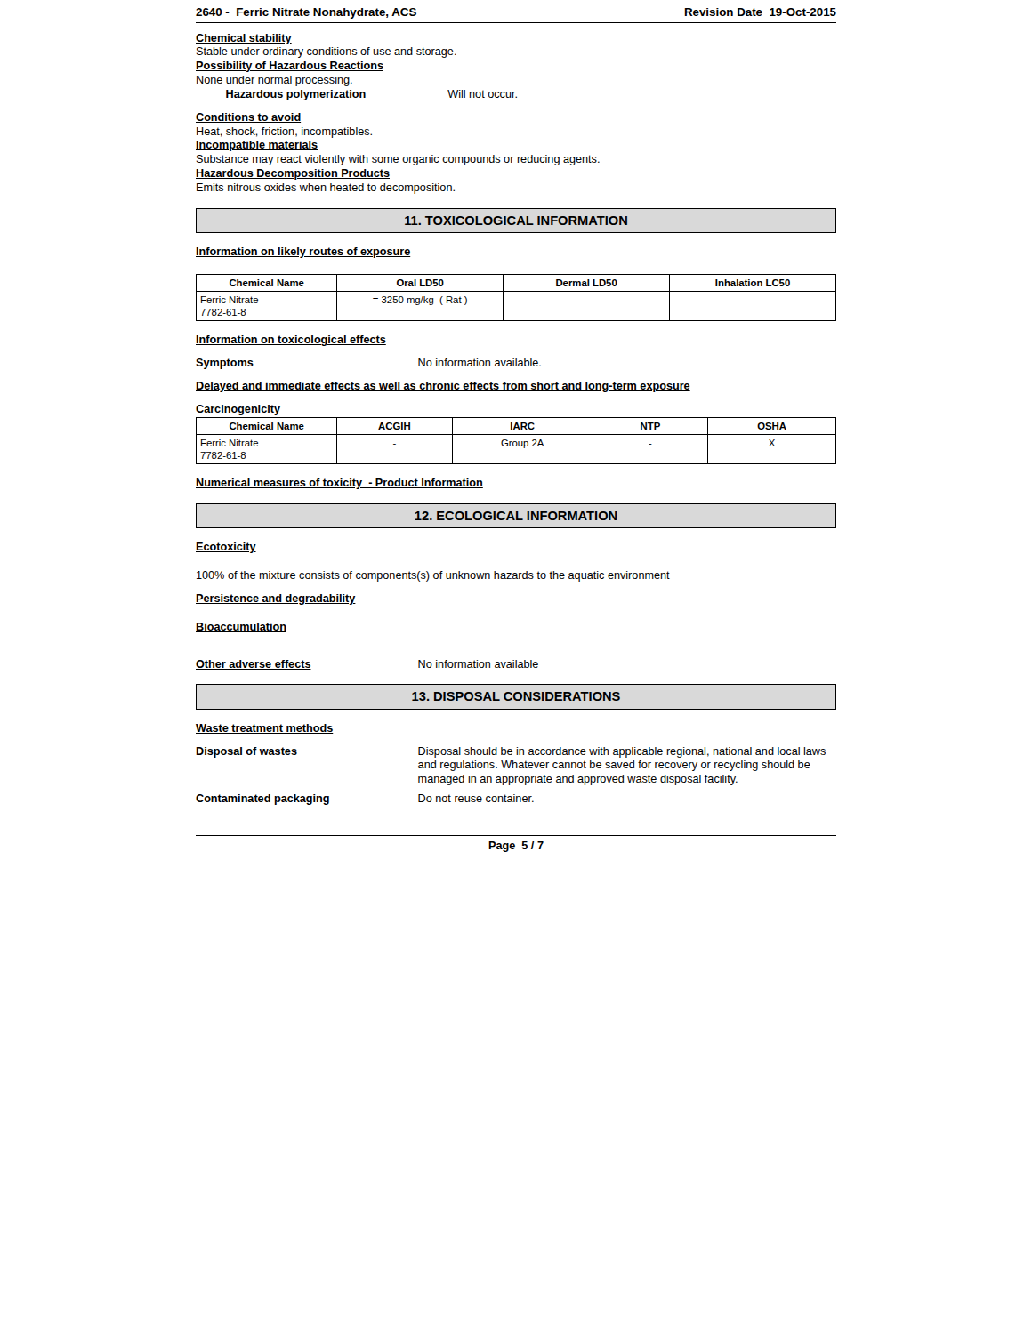2640 - Ferric Nitrate Nonahydrate, ACS
Revision Date 19-Oct-2015
Chemical stability
Stable under ordinary conditions of use and storage.
Possibility of Hazardous Reactions
None under normal processing.
Hazardous polymerization Will not occur.
Conditions to avoid
Heat, shock, friction, incompatibles.
Incompatible materials
Substance may react violently with some organic compounds or reducing agents.
Hazardous Decomposition Products
Emits nitrous oxides when heated to decomposition.
11. TOXICOLOGICAL INFORMATION
Information on likely routes of exposure
| Chemical Name | Oral LD50 | Dermal LD50 | Inhalation LC50 |
| --- | --- | --- | --- |
| Ferric Nitrate 7782-61-8 | = 3250 mg/kg ( Rat ) | - | - |
Information on toxicological effects
Symptoms
No information available.
Delayed and immediate effects as well as chronic effects from short and long-term exposure
Carcinogenicity
| Chemical Name | ACGIH | IARC | NTP | OSHA |
| --- | --- | --- | --- | --- |
| Ferric Nitrate 7782-61-8 | - | Group 2A | - | X |
Numerical measures of toxicity - Product Information
12. ECOLOGICAL INFORMATION
Ecotoxicity
100% of the mixture consists of components(s) of unknown hazards to the aquatic environment
Persistence and degradability
Bioaccumulation
Other adverse effects
No information available
13. DISPOSAL CONSIDERATIONS
Waste treatment methods
Disposal of wastes
Disposal should be in accordance with applicable regional, national and local laws and regulations. Whatever cannot be saved for recovery or recycling should be managed in an appropriate and approved waste disposal facility.
Contaminated packaging
Do not reuse container.
Page 5 / 7